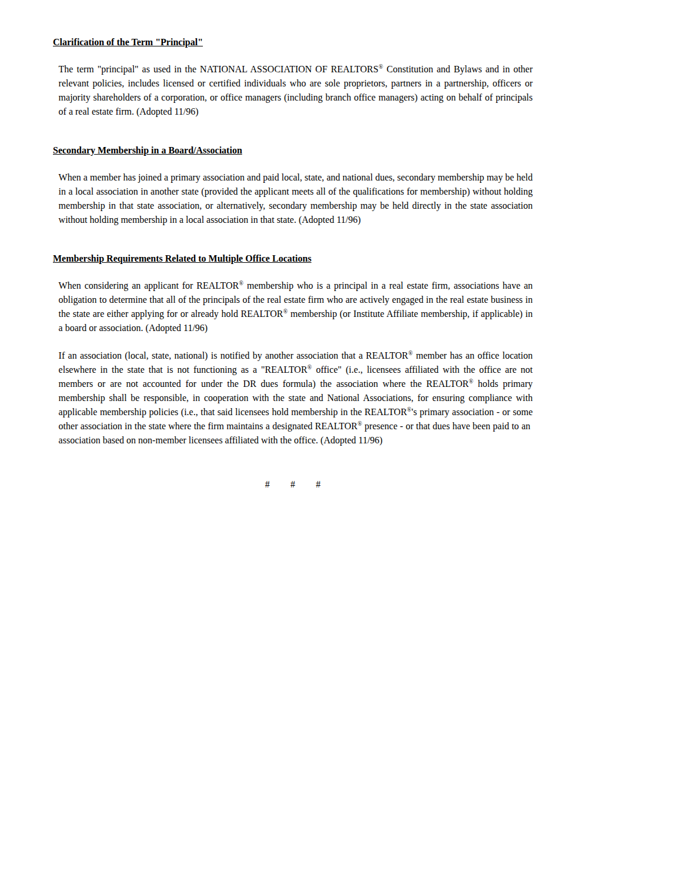Clarification of the Term "Principal"
The term "principal" as used in the NATIONAL ASSOCIATION OF REALTORS® Constitution and Bylaws and in other relevant policies, includes licensed or certified individuals who are sole proprietors, partners in a partnership, officers or majority shareholders of a corporation, or office managers (including branch office managers) acting on behalf of principals of a real estate firm. (Adopted 11/96)
Secondary Membership in a Board/Association
When a member has joined a primary association and paid local, state, and national dues, secondary membership may be held in a local association in another state (provided the applicant meets all of the qualifications for membership) without holding membership in that state association, or alternatively, secondary membership may be held directly in the state association without holding membership in a local association in that state. (Adopted 11/96)
Membership Requirements Related to Multiple Office Locations
When considering an applicant for REALTOR® membership who is a principal in a real estate firm, associations have an obligation to determine that all of the principals of the real estate firm who are actively engaged in the real estate business in the state are either applying for or already hold REALTOR® membership (or Institute Affiliate membership, if applicable) in a board or association. (Adopted 11/96)
If an association (local, state, national) is notified by another association that a REALTOR® member has an office location elsewhere in the state that is not functioning as a "REALTOR® office" (i.e., licensees affiliated with the office are not members or are not accounted for under the DR dues formula) the association where the REALTOR® holds primary membership shall be responsible, in cooperation with the state and National Associations, for ensuring compliance with applicable membership policies (i.e., that said licensees hold membership in the REALTOR®'s primary association - or some other association in the state where the firm maintains a designated REALTOR® presence - or that dues have been paid to an association based on non-member licensees affiliated with the office. (Adopted 11/96)
###